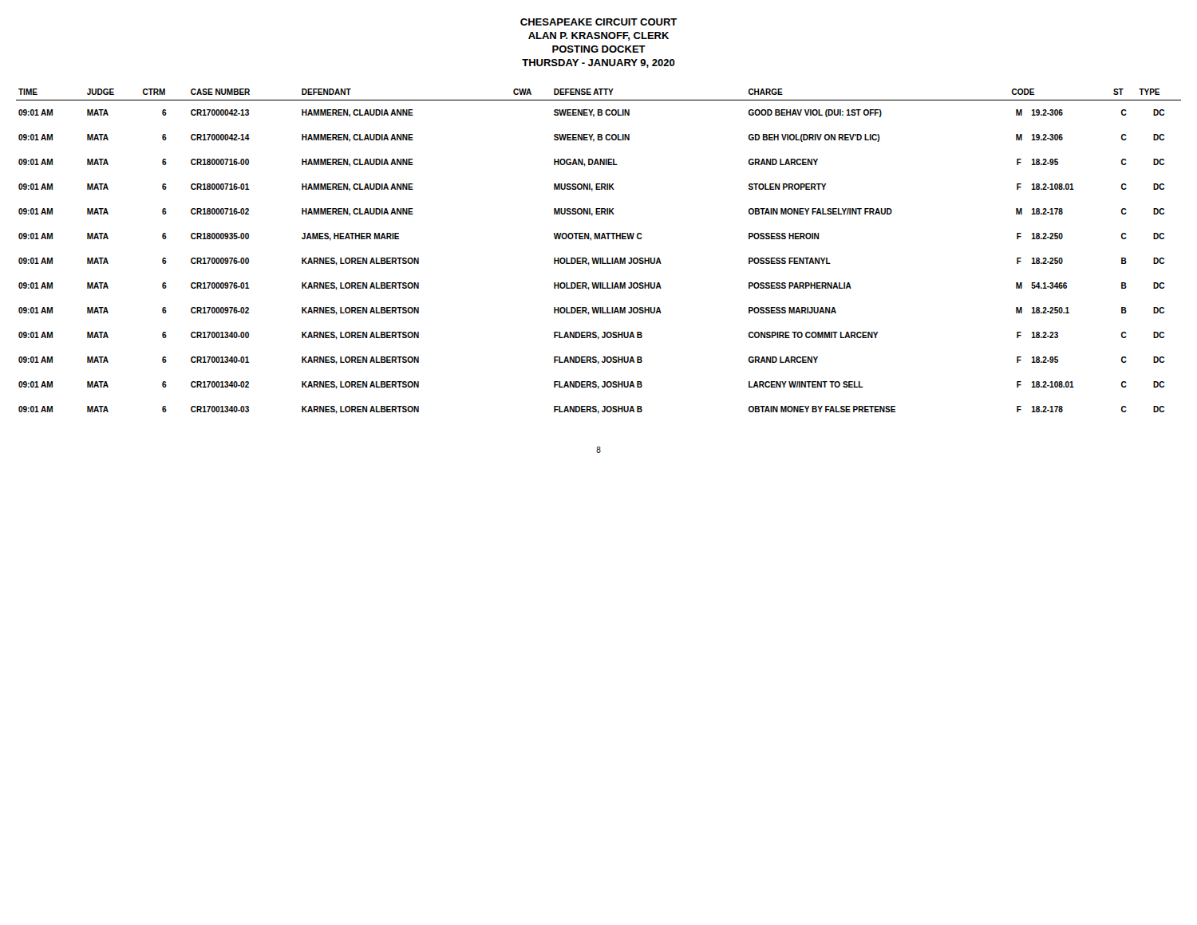CHESAPEAKE CIRCUIT COURT
ALAN P. KRASNOFF, CLERK
POSTING DOCKET
THURSDAY - JANUARY 9, 2020
| TIME | JUDGE | CTRM | CASE NUMBER | DEFENDANT | CWA | DEFENSE ATTY | CHARGE | CODE | ST | TYPE |
| --- | --- | --- | --- | --- | --- | --- | --- | --- | --- | --- |
| 09:01 AM | MATA | 6 | CR17000042-13 | HAMMEREN, CLAUDIA ANNE | | SWEENEY, B COLIN | GOOD BEHAV VIOL (DUI: 1ST OFF) | M | 19.2-306 | C | DC |
| 09:01 AM | MATA | 6 | CR17000042-14 | HAMMEREN, CLAUDIA ANNE | | SWEENEY, B COLIN | GD BEH VIOL(DRIV ON REV'D LIC) | M | 19.2-306 | C | DC |
| 09:01 AM | MATA | 6 | CR18000716-00 | HAMMEREN, CLAUDIA ANNE | | HOGAN, DANIEL | GRAND LARCENY | F | 18.2-95 | C | DC |
| 09:01 AM | MATA | 6 | CR18000716-01 | HAMMEREN, CLAUDIA ANNE | | MUSSONI, ERIK | STOLEN PROPERTY | F | 18.2-108.01 | C | DC |
| 09:01 AM | MATA | 6 | CR18000716-02 | HAMMEREN, CLAUDIA ANNE | | MUSSONI, ERIK | OBTAIN MONEY FALSELY/INT FRAUD | M | 18.2-178 | C | DC |
| 09:01 AM | MATA | 6 | CR18000935-00 | JAMES, HEATHER MARIE | | WOOTEN, MATTHEW C | POSSESS HEROIN | F | 18.2-250 | C | DC |
| 09:01 AM | MATA | 6 | CR17000976-00 | KARNES, LOREN ALBERTSON | | HOLDER, WILLIAM JOSHUA | POSSESS FENTANYL | F | 18.2-250 | B | DC |
| 09:01 AM | MATA | 6 | CR17000976-01 | KARNES, LOREN ALBERTSON | | HOLDER, WILLIAM JOSHUA | POSSESS PARPHERNALIA | M | 54.1-3466 | B | DC |
| 09:01 AM | MATA | 6 | CR17000976-02 | KARNES, LOREN ALBERTSON | | HOLDER, WILLIAM JOSHUA | POSSESS MARIJUANA | M | 18.2-250.1 | B | DC |
| 09:01 AM | MATA | 6 | CR17001340-00 | KARNES, LOREN ALBERTSON | | FLANDERS, JOSHUA B | CONSPIRE TO COMMIT LARCENY | F | 18.2-23 | C | DC |
| 09:01 AM | MATA | 6 | CR17001340-01 | KARNES, LOREN ALBERTSON | | FLANDERS, JOSHUA B | GRAND LARCENY | F | 18.2-95 | C | DC |
| 09:01 AM | MATA | 6 | CR17001340-02 | KARNES, LOREN ALBERTSON | | FLANDERS, JOSHUA B | LARCENY W/INTENT TO SELL | F | 18.2-108.01 | C | DC |
| 09:01 AM | MATA | 6 | CR17001340-03 | KARNES, LOREN ALBERTSON | | FLANDERS, JOSHUA B | OBTAIN MONEY BY FALSE PRETENSE | F | 18.2-178 | C | DC |
8